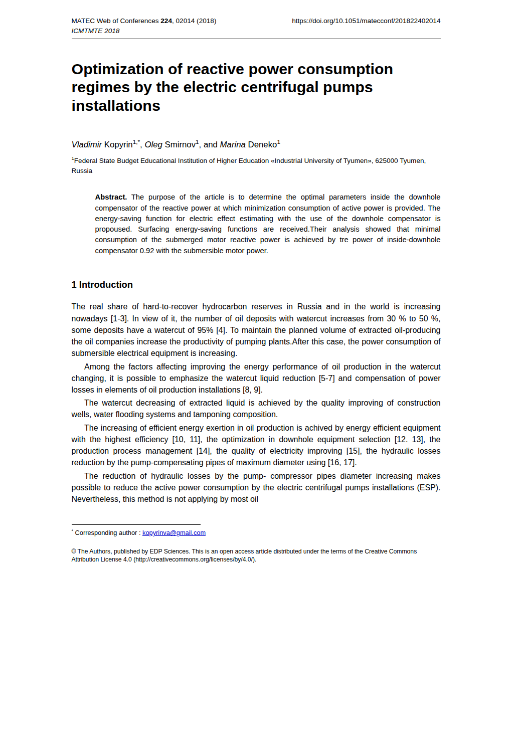MATEC Web of Conferences 224, 02014 (2018)
ICMTMTE 2018
https://doi.org/10.1051/matecconf/201822402014
Optimization of reactive power consumption regimes by the electric centrifugal pumps installations
Vladimir Kopyrin1,*, Oleg Smirnov1, and Marina Deneko1
1Federal State Budget Educational Institution of Higher Education «Industrial University of Tyumen», 625000 Tyumen, Russia
Abstract. The purpose of the article is to determine the optimal parameters inside the downhole compensator of the reactive power at which minimization consumption of active power is provided. The energy-saving function for electric effect estimating with the use of the downhole compensator is propoused. Surfacing energy-saving functions are received.Their analysis showed that minimal consumption of the submerged motor reactive power is achieved by tre power of inside-downhole compensator 0.92 with the submersible motor power.
1 Introduction
The real share of hard-to-recover hydrocarbon reserves in Russia and in the world is increasing nowadays [1-3]. In view of it, the number of oil deposits with watercut increases from 30 % to 50 %, some deposits have a watercut of 95% [4]. To maintain the planned volume of extracted oil-producing the oil companies increase the productivity of pumping plants.After this case, the power consumption of submersible electrical equipment is increasing.
Among the factors affecting improving the energy performance of oil production in the watercut changing, it is possible to emphasize the watercut liquid reduction [5-7] and compensation of power losses in elements of oil production installations [8, 9].
The watercut decreasing of extracted liquid is achieved by the quality improving of construction wells, water flooding systems and tamponing composition.
The increasing of efficient energy exertion in oil production is achived by energy efficient equipment with the highest efficiency [10, 11], the optimization in downhole equipment selection [12. 13], the production process management [14], the quality of electricity improving [15], the hydraulic losses reduction by the pump-compensating pipes of maximum diameter using [16, 17].
The reduction of hydraulic losses by the pump- compressor pipes diameter increasing makes possible to reduce the active power consumption by the electric centrifugal pumps installations (ESP). Nevertheless, this method is not applying by most oil
* Corresponding author : kopyrinva@gmail.com
© The Authors, published by EDP Sciences. This is an open access article distributed under the terms of the Creative Commons Attribution License 4.0 (http://creativecommons.org/licenses/by/4.0/).